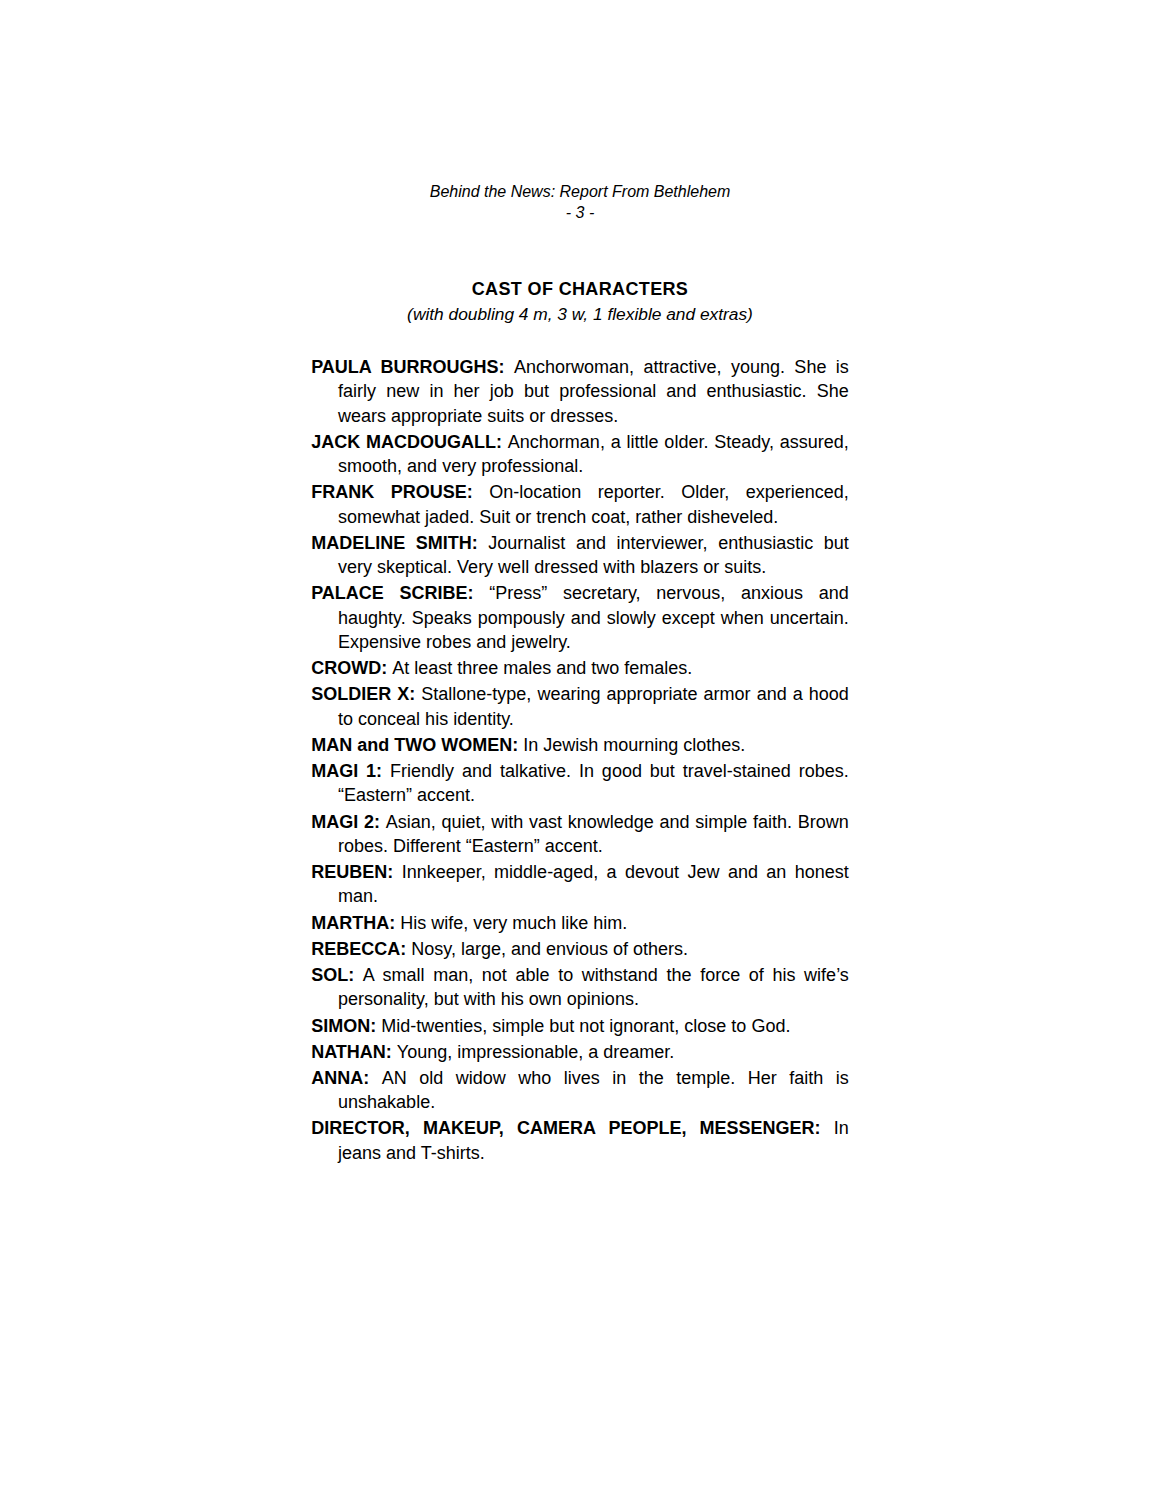Behind the News: Report From Bethlehem
- 3 -
CAST OF CHARACTERS
(with doubling 4 m, 3 w, 1 flexible and extras)
PAULA BURROUGHS:
Anchorwoman, attractive, young. She is fairly new in her job but professional and enthusiastic. She wears appropriate suits or dresses.
JACK MACDOUGALL:
Anchorman, a little older. Steady, assured, smooth, and very professional.
FRANK PROUSE:
On-location reporter. Older, experienced, somewhat jaded. Suit or trench coat, rather disheveled.
MADELINE SMITH:
Journalist and interviewer, enthusiastic but very skeptical. Very well dressed with blazers or suits.
PALACE SCRIBE:
“Press” secretary, nervous, anxious and haughty. Speaks pompously and slowly except when uncertain. Expensive robes and jewelry.
CROWD:
At least three males and two females.
SOLDIER X:
Stallone-type, wearing appropriate armor and a hood to conceal his identity.
MAN and TWO WOMEN:
In Jewish mourning clothes.
MAGI 1:
Friendly and talkative. In good but travel-stained robes. “Eastern” accent.
MAGI 2:
Asian, quiet, with vast knowledge and simple faith. Brown robes. Different “Eastern” accent.
REUBEN:
Innkeeper, middle-aged, a devout Jew and an honest man.
MARTHA:
His wife, very much like him.
REBECCA:
Nosy, large, and envious of others.
SOL:
A small man, not able to withstand the force of his wife’s personality, but with his own opinions.
SIMON:
Mid-twenties, simple but not ignorant, close to God.
NATHAN:
Young, impressionable, a dreamer.
ANNA:
AN old widow who lives in the temple. Her faith is unshakable.
DIRECTOR, MAKEUP, CAMERA PEOPLE, MESSENGER:
In jeans and T-shirts.